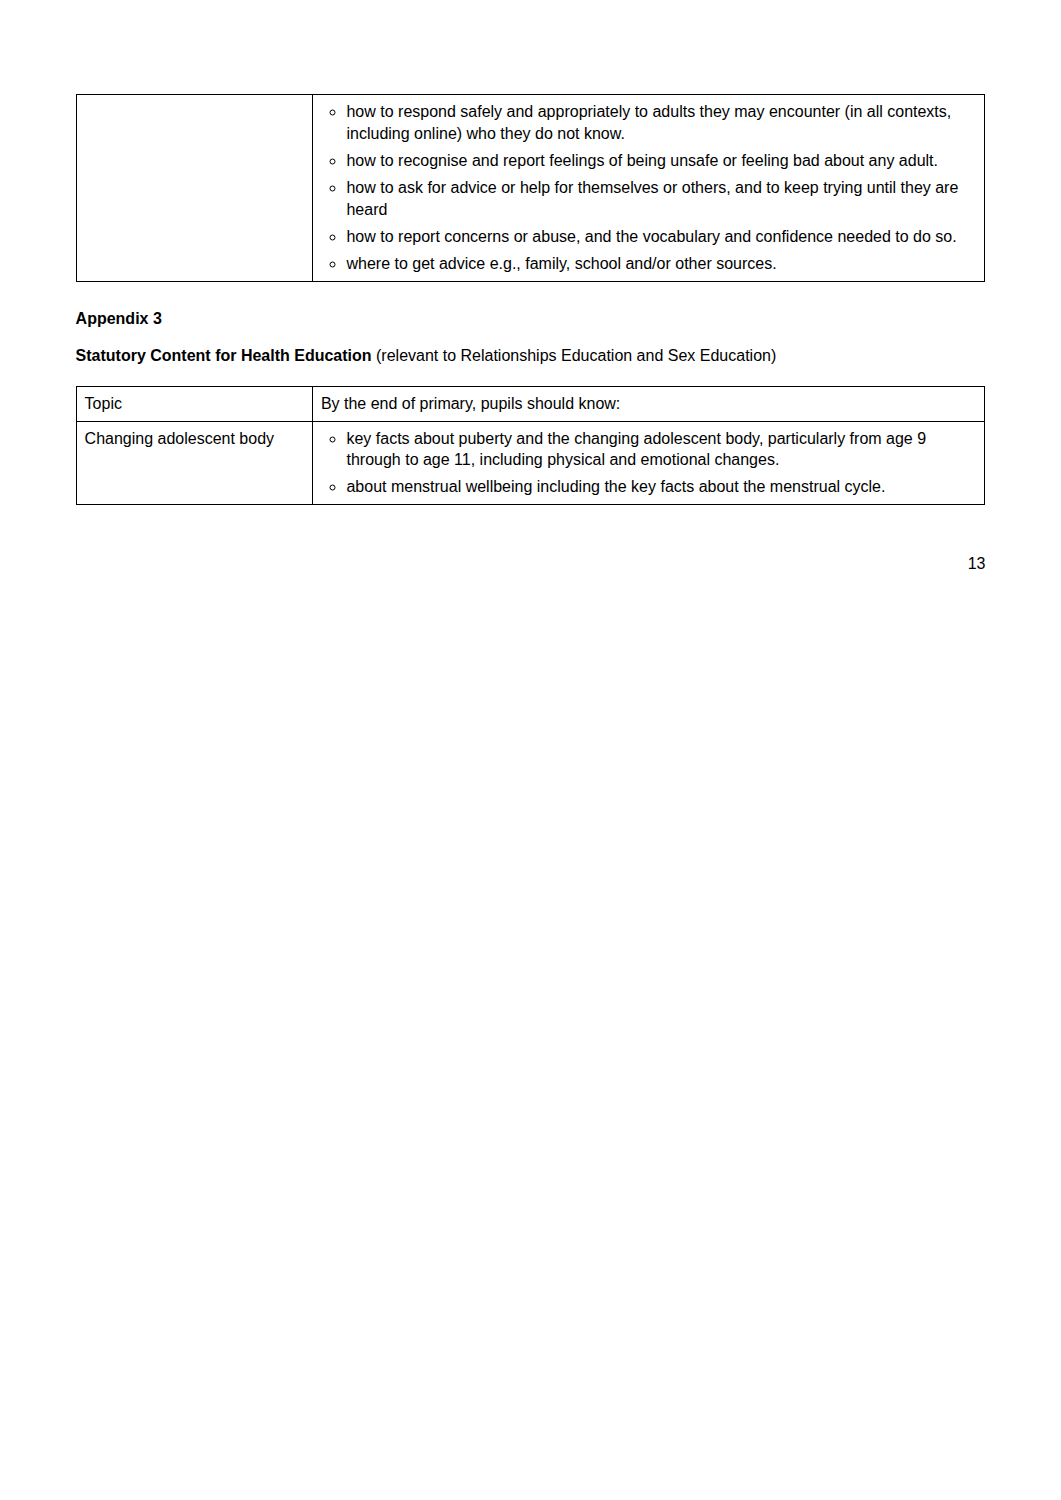| | how to respond safely and appropriately to adults they may encounter (in all contexts, including online) who they do not know. how to recognise and report feelings of being unsafe or feeling bad about any adult. how to ask for advice or help for themselves or others, and to keep trying until they are heard how to report concerns or abuse, and the vocabulary and confidence needed to do so. where to get advice e.g., family, school and/or other sources. |
Appendix 3
Statutory Content for Health Education (relevant to Relationships Education and Sex Education)
| Topic | By the end of primary, pupils should know: |
| --- | --- |
| Changing adolescent body | key facts about puberty and the changing adolescent body, particularly from age 9 through to age 11, including physical and emotional changes. about menstrual wellbeing including the key facts about the menstrual cycle. |
13